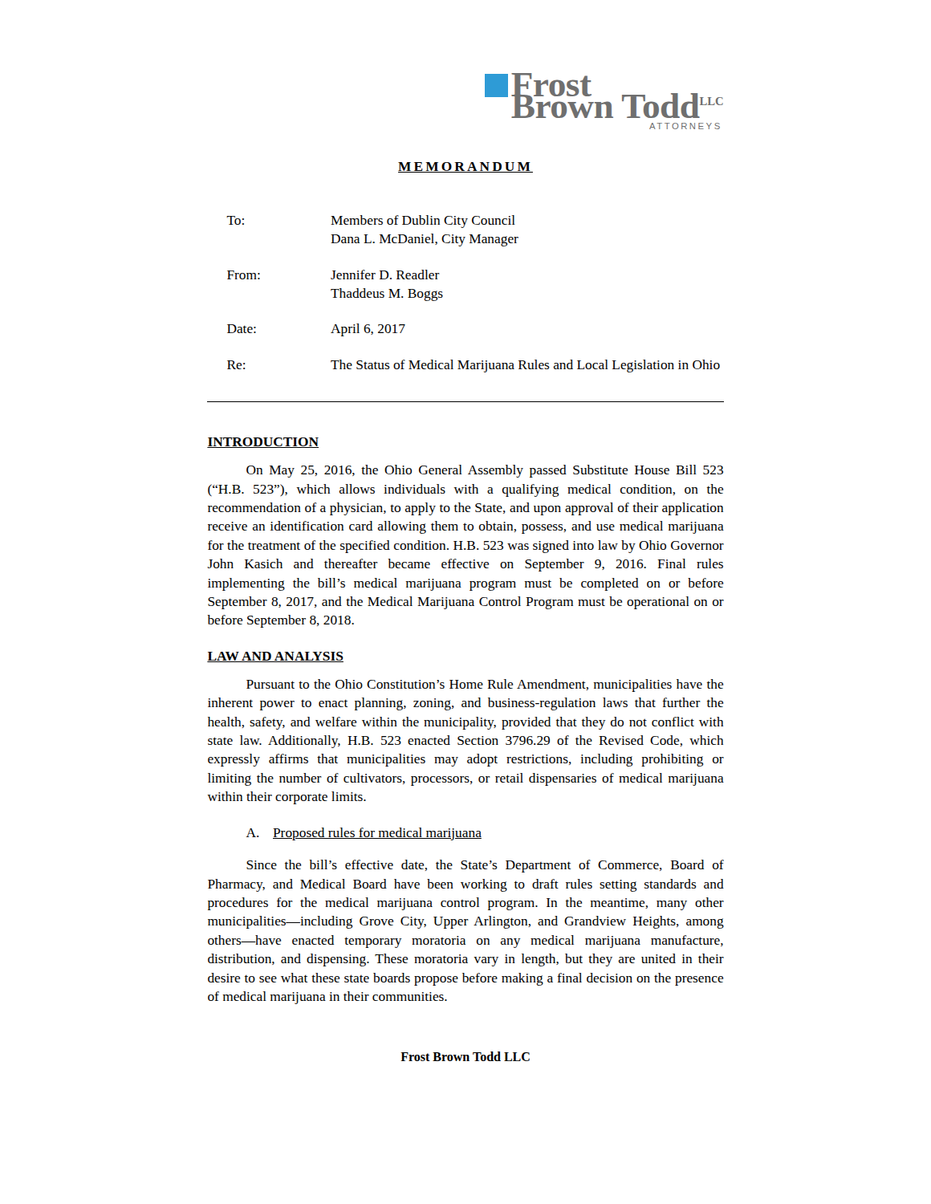Frost Brown ToddLLC ATTORNEYS
MEMORANDUM
| To: | Members of Dublin City Council Dana L. McDaniel, City Manager |
| From: | Jennifer D. Readler Thaddeus M. Boggs |
| Date: | April 6, 2017 |
| Re: | The Status of Medical Marijuana Rules and Local Legislation in Ohio |
INTRODUCTION
On May 25, 2016, the Ohio General Assembly passed Substitute House Bill 523 (“H.B. 523”), which allows individuals with a qualifying medical condition, on the recommendation of a physician, to apply to the State, and upon approval of their application receive an identification card allowing them to obtain, possess, and use medical marijuana for the treatment of the specified condition. H.B. 523 was signed into law by Ohio Governor John Kasich and thereafter became effective on September 9, 2016. Final rules implementing the bill’s medical marijuana program must be completed on or before September 8, 2017, and the Medical Marijuana Control Program must be operational on or before September 8, 2018.
LAW AND ANALYSIS
Pursuant to the Ohio Constitution’s Home Rule Amendment, municipalities have the inherent power to enact planning, zoning, and business-regulation laws that further the health, safety, and welfare within the municipality, provided that they do not conflict with state law. Additionally, H.B. 523 enacted Section 3796.29 of the Revised Code, which expressly affirms that municipalities may adopt restrictions, including prohibiting or limiting the number of cultivators, processors, or retail dispensaries of medical marijuana within their corporate limits.
A. Proposed rules for medical marijuana
Since the bill’s effective date, the State’s Department of Commerce, Board of Pharmacy, and Medical Board have been working to draft rules setting standards and procedures for the medical marijuana control program. In the meantime, many other municipalities—including Grove City, Upper Arlington, and Grandview Heights, among others—have enacted temporary moratoria on any medical marijuana manufacture, distribution, and dispensing. These moratoria vary in length, but they are united in their desire to see what these state boards propose before making a final decision on the presence of medical marijuana in their communities.
Frost Brown Todd LLC